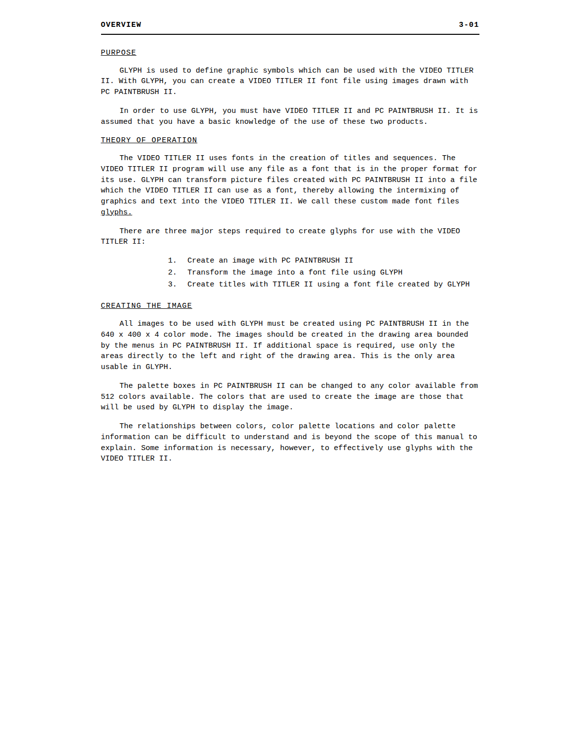OVERVIEW 3-01
PURPOSE
GLYPH is used to define graphic symbols which can be used with the VIDEO TITLER II. With GLYPH, you can create a VIDEO TITLER II font file using images drawn with PC PAINTBRUSH II.
In order to use GLYPH, you must have VIDEO TITLER II and PC PAINTBRUSH II. It is assumed that you have a basic knowledge of the use of these two products.
THEORY OF OPERATION
The VIDEO TITLER II uses fonts in the creation of titles and sequences. The VIDEO TITLER II program will use any file as a font that is in the proper format for its use. GLYPH can transform picture files created with PC PAINTBRUSH II into a file which the VIDEO TITLER II can use as a font, thereby allowing the intermixing of graphics and text into the VIDEO TITLER II. We call these custom made font files glyphs.
There are three major steps required to create glyphs for use with the VIDEO TITLER II:
Create an image with PC PAINTBRUSH II
Transform the image into a font file using GLYPH
Create titles with TITLER II using a font file created by GLYPH
CREATING THE IMAGE
All images to be used with GLYPH must be created using PC PAINTBRUSH II in the 640 x 400 x 4 color mode. The images should be created in the drawing area bounded by the menus in PC PAINTBRUSH II. If additional space is required, use only the areas directly to the left and right of the drawing area. This is the only area usable in GLYPH.
The palette boxes in PC PAINTBRUSH II can be changed to any color available from 512 colors available. The colors that are used to create the image are those that will be used by GLYPH to display the image.
The relationships between colors, color palette locations and color palette information can be difficult to understand and is beyond the scope of this manual to explain. Some information is necessary, however, to effectively use glyphs with the VIDEO TITLER II.